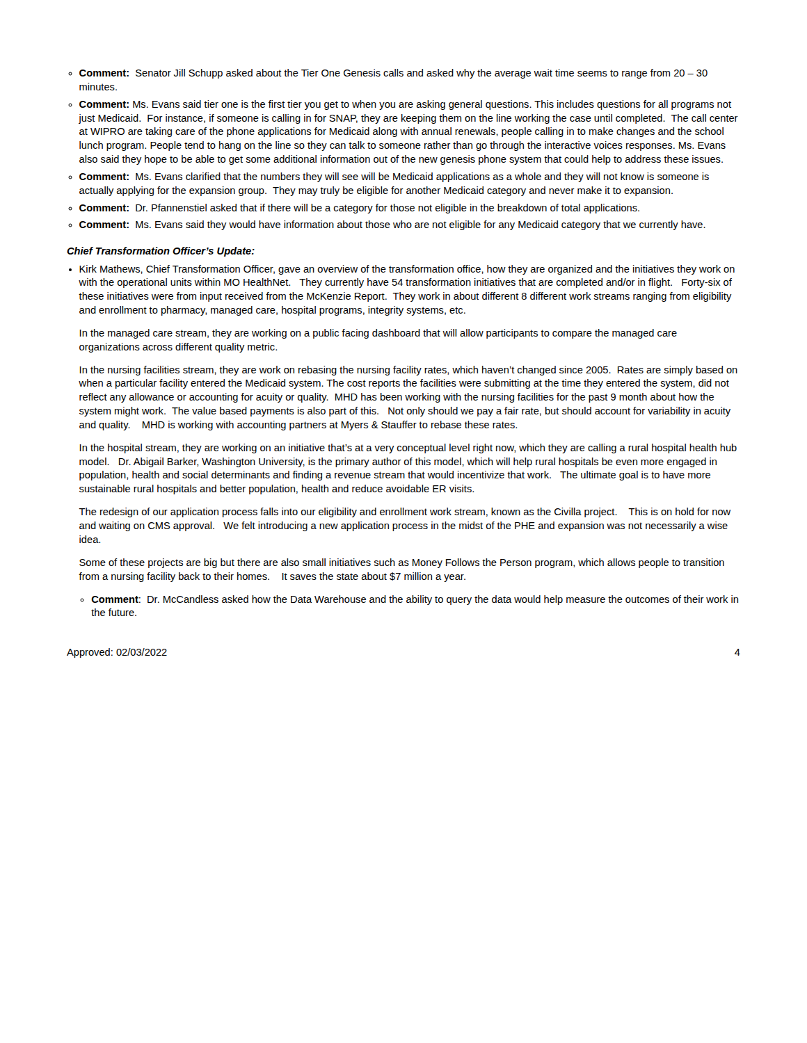Comment: Senator Jill Schupp asked about the Tier One Genesis calls and asked why the average wait time seems to range from 20 – 30 minutes.
Comment: Ms. Evans said tier one is the first tier you get to when you are asking general questions. This includes questions for all programs not just Medicaid. For instance, if someone is calling in for SNAP, they are keeping them on the line working the case until completed. The call center at WIPRO are taking care of the phone applications for Medicaid along with annual renewals, people calling in to make changes and the school lunch program. People tend to hang on the line so they can talk to someone rather than go through the interactive voices responses. Ms. Evans also said they hope to be able to get some additional information out of the new genesis phone system that could help to address these issues.
Comment: Ms. Evans clarified that the numbers they will see will be Medicaid applications as a whole and they will not know is someone is actually applying for the expansion group. They may truly be eligible for another Medicaid category and never make it to expansion.
Comment: Dr. Pfannenstiel asked that if there will be a category for those not eligible in the breakdown of total applications.
Comment: Ms. Evans said they would have information about those who are not eligible for any Medicaid category that we currently have.
Chief Transformation Officer’s Update:
Kirk Mathews, Chief Transformation Officer, gave an overview of the transformation office, how they are organized and the initiatives they work on with the operational units within MO HealthNet. They currently have 54 transformation initiatives that are completed and/or in flight. Forty-six of these initiatives were from input received from the McKenzie Report. They work in about different 8 different work streams ranging from eligibility and enrollment to pharmacy, managed care, hospital programs, integrity systems, etc.
In the managed care stream, they are working on a public facing dashboard that will allow participants to compare the managed care organizations across different quality metric.
In the nursing facilities stream, they are work on rebasing the nursing facility rates, which haven’t changed since 2005. Rates are simply based on when a particular facility entered the Medicaid system. The cost reports the facilities were submitting at the time they entered the system, did not reflect any allowance or accounting for acuity or quality. MHD has been working with the nursing facilities for the past 9 month about how the system might work. The value based payments is also part of this. Not only should we pay a fair rate, but should account for variability in acuity and quality. MHD is working with accounting partners at Myers & Stauffer to rebase these rates.
In the hospital stream, they are working on an initiative that’s at a very conceptual level right now, which they are calling a rural hospital health hub model. Dr. Abigail Barker, Washington University, is the primary author of this model, which will help rural hospitals be even more engaged in population, health and social determinants and finding a revenue stream that would incentivize that work. The ultimate goal is to have more sustainable rural hospitals and better population, health and reduce avoidable ER visits.
The redesign of our application process falls into our eligibility and enrollment work stream, known as the Civilla project. This is on hold for now and waiting on CMS approval. We felt introducing a new application process in the midst of the PHE and expansion was not necessarily a wise idea.
Some of these projects are big but there are also small initiatives such as Money Follows the Person program, which allows people to transition from a nursing facility back to their homes. It saves the state about $7 million a year.
Comment: Dr. McCandless asked how the Data Warehouse and the ability to query the data would help measure the outcomes of their work in the future.
Approved: 02/03/2022 4